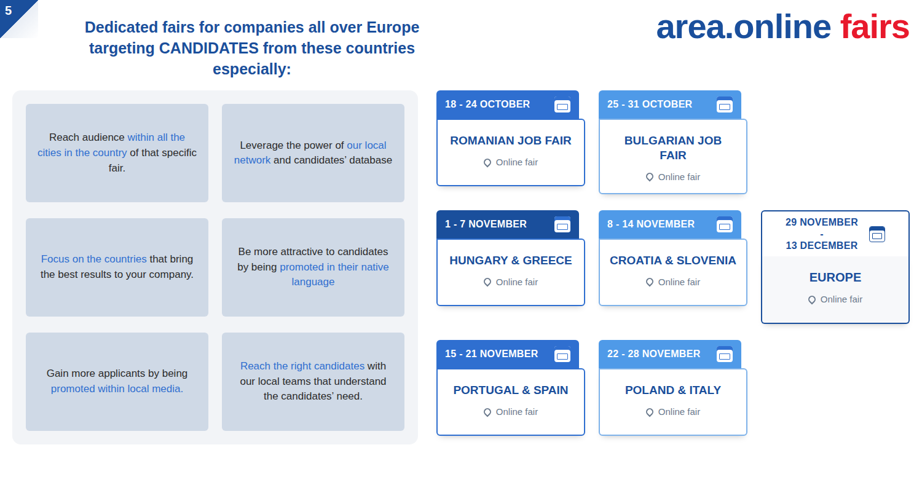5
Dedicated fairs for companies all over Europe targeting CANDIDATES from these countries especially:
area.online fairs
Reach audience within all the cities in the country of that specific fair.
Leverage the power of our local network and candidates’ database
Focus on the countries that bring the best results to your company.
Be more attractive to candidates by being promoted in their native language
Gain more applicants by being promoted within local media.
Reach the right candidates with our local teams that understand the candidates’ need.
18 - 24 OCTOBER
ROMANIAN JOB FAIR
Online fair
25 - 31 OCTOBER
BULGARIAN JOB FAIR
Online fair
1 - 7 NOVEMBER
HUNGARY & GREECE
Online fair
8 - 14 NOVEMBER
CROATIA & SLOVENIA
Online fair
29 NOVEMBER
-
13 DECEMBER
EUROPE
Online fair
15 - 21 NOVEMBER
PORTUGAL & SPAIN
Online fair
22 - 28 NOVEMBER
POLAND & ITALY
Online fair